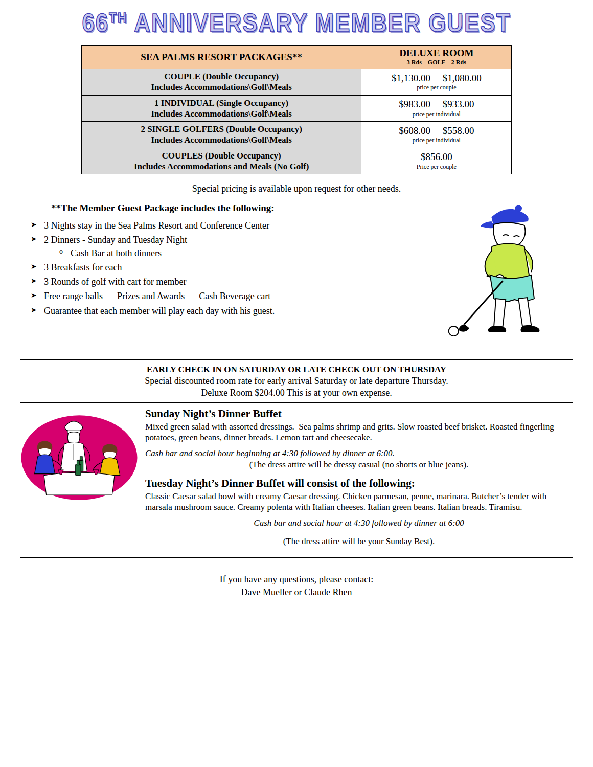66TH ANNIVERSARY MEMBER GUEST
| SEA PALMS RESORT PACKAGES** | DELUXE ROOM 3 Rds GOLF 2 Rds |
| --- | --- |
| COUPLE (Double Occupancy) Includes Accommodations\Golf\Meals | $1,130.00 $1,080.00 price per couple |
| 1 INDIVIDUAL (Single Occupancy) Includes Accommodations\Golf\Meals | $983.00 $933.00 price per individual |
| 2 SINGLE GOLFERS (Double Occupancy) Includes Accommodations\Golf\Meals | $608.00 $558.00 price per individual |
| COUPLES (Double Occupancy) Includes Accommodations and Meals (No Golf) | $856.00 Price per couple |
Special pricing is available upon request for other needs.
**The Member Guest Package includes the following:
3 Nights stay in the Sea Palms Resort and Conference Center
2 Dinners - Sunday and Tuesday Night
Cash Bar at both dinners
3 Breakfasts for each
3 Rounds of golf with cart for member
Free range balls Prizes and Awards Cash Beverage cart
Guarantee that each member will play each day with his guest.
EARLY CHECK IN ON SATURDAY OR LATE CHECK OUT ON THURSDAY
Special discounted room rate for early arrival Saturday or late departure Thursday.
Deluxe Room $204.00 This is at your own expense.
Sunday Night’s Dinner Buffet
Mixed green salad with assorted dressings. Sea palms shrimp and grits. Slow roasted beef brisket. Roasted fingerling potatoes, green beans, dinner breads. Lemon tart and cheesecake.
Cash bar and social hour beginning at 4:30 followed by dinner at 6:00.
(The dress attire will be dressy casual (no shorts or blue jeans).
Tuesday Night’s Dinner Buffet will consist of the following:
Classic Caesar salad bowl with creamy Caesar dressing. Chicken parmesan, penne, marinara. Butcher’s tender with marsala mushroom sauce. Creamy polenta with Italian cheeses. Italian green beans. Italian breads. Tiramisu.
Cash bar and social hour at 4:30 followed by dinner at 6:00
(The dress attire will be your Sunday Best).
If you have any questions, please contact:
Dave Mueller or Claude Rhen